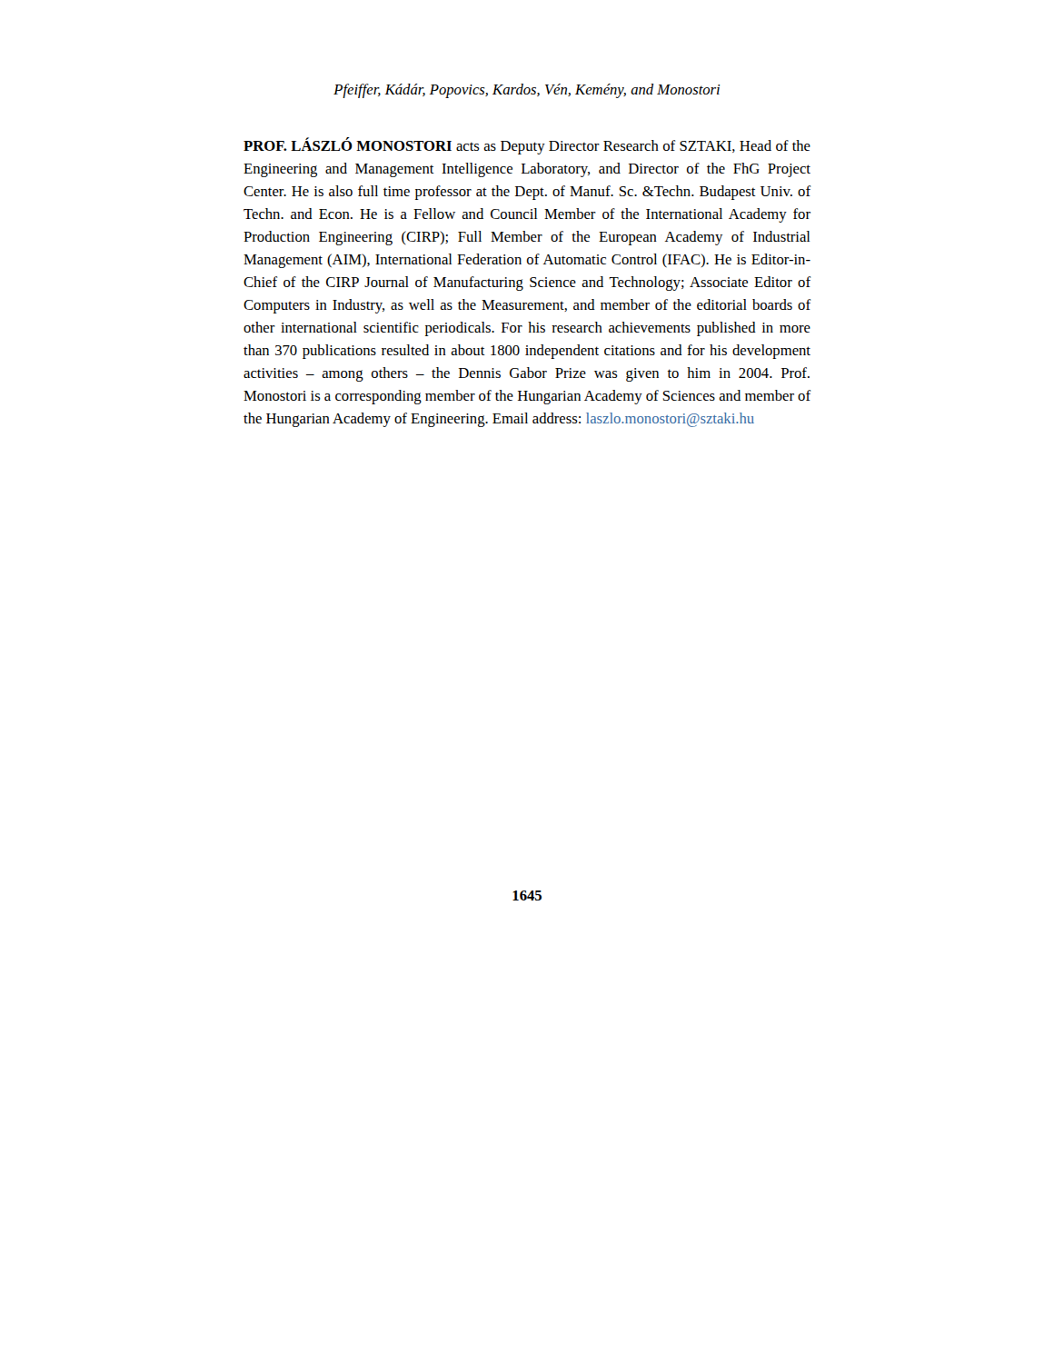Pfeiffer, Kádár, Popovics, Kardos, Vén, Kemény, and Monostori
PROF. LÁSZLÓ MONOSTORI acts as Deputy Director Research of SZTAKI, Head of the Engineering and Management Intelligence Laboratory, and Director of the FhG Project Center. He is also full time professor at the Dept. of Manuf. Sc. &Techn. Budapest Univ. of Techn. and Econ. He is a Fellow and Council Member of the International Academy for Production Engineering (CIRP); Full Member of the European Academy of Industrial Management (AIM), International Federation of Automatic Control (IFAC). He is Editor-in-Chief of the CIRP Journal of Manufacturing Science and Technology; Associate Editor of Computers in Industry, as well as the Measurement, and member of the editorial boards of other international scientific periodicals. For his research achievements published in more than 370 publications resulted in about 1800 independent citations and for his development activities – among others – the Dennis Gabor Prize was given to him in 2004. Prof. Monostori is a corresponding member of the Hungarian Academy of Sciences and member of the Hungarian Academy of Engineering. Email address: laszlo.monostori@sztaki.hu
1645